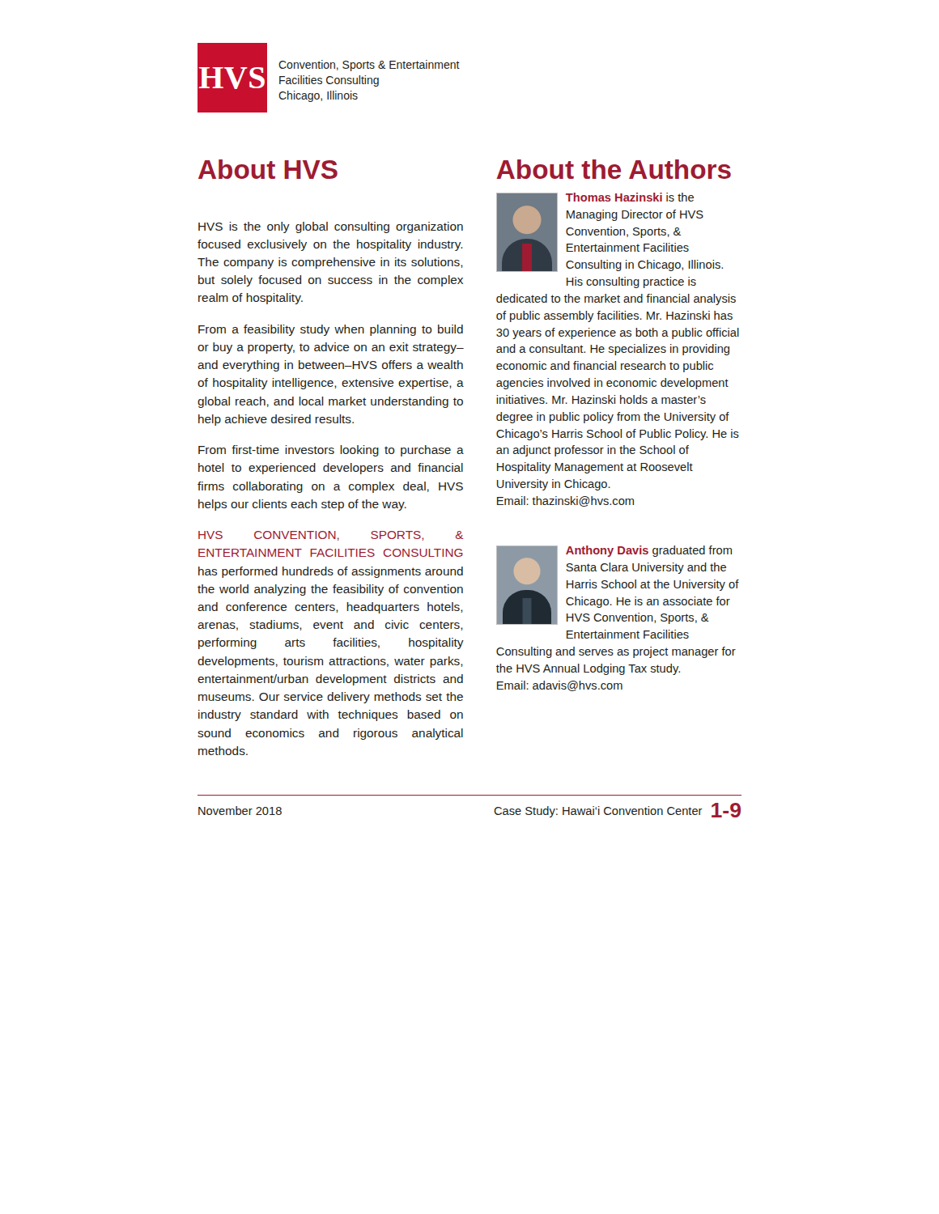HVS
Convention, Sports & Entertainment
Facilities Consulting
Chicago, Illinois
About HVS
HVS is the only global consulting organization focused exclusively on the hospitality industry. The company is comprehensive in its solutions, but solely focused on success in the complex realm of hospitality.
From a feasibility study when planning to build or buy a property, to advice on an exit strategy–and everything in between–HVS offers a wealth of hospitality intelligence, extensive expertise, a global reach, and local market understanding to help achieve desired results.
From first-time investors looking to purchase a hotel to experienced developers and financial firms collaborating on a complex deal, HVS helps our clients each step of the way.
HVS CONVENTION, SPORTS, & ENTERTAINMENT FACILITIES CONSULTING has performed hundreds of assignments around the world analyzing the feasibility of convention and conference centers, headquarters hotels, arenas, stadiums, event and civic centers, performing arts facilities, hospitality developments, tourism attractions, water parks, entertainment/urban development districts and museums. Our service delivery methods set the industry standard with techniques based on sound economics and rigorous analytical methods.
About the Authors
Thomas Hazinski is the Managing Director of HVS Convention, Sports, & Entertainment Facilities Consulting in Chicago, Illinois. His consulting practice is dedicated to the market and financial analysis of public assembly facilities. Mr. Hazinski has 30 years of experience as both a public official and a consultant. He specializes in providing economic and financial research to public agencies involved in economic development initiatives. Mr. Hazinski holds a master’s degree in public policy from the University of Chicago’s Harris School of Public Policy. He is an adjunct professor in the School of Hospitality Management at Roosevelt University in Chicago.
Email: thazinski@hvs.com
Anthony Davis graduated from Santa Clara University and the Harris School at the University of Chicago. He is an associate for HVS Convention, Sports, & Entertainment Facilities Consulting and serves as project manager for the HVS Annual Lodging Tax study.
Email: adavis@hvs.com
November 2018
Case Study: Hawai‘i Convention Center 1-9